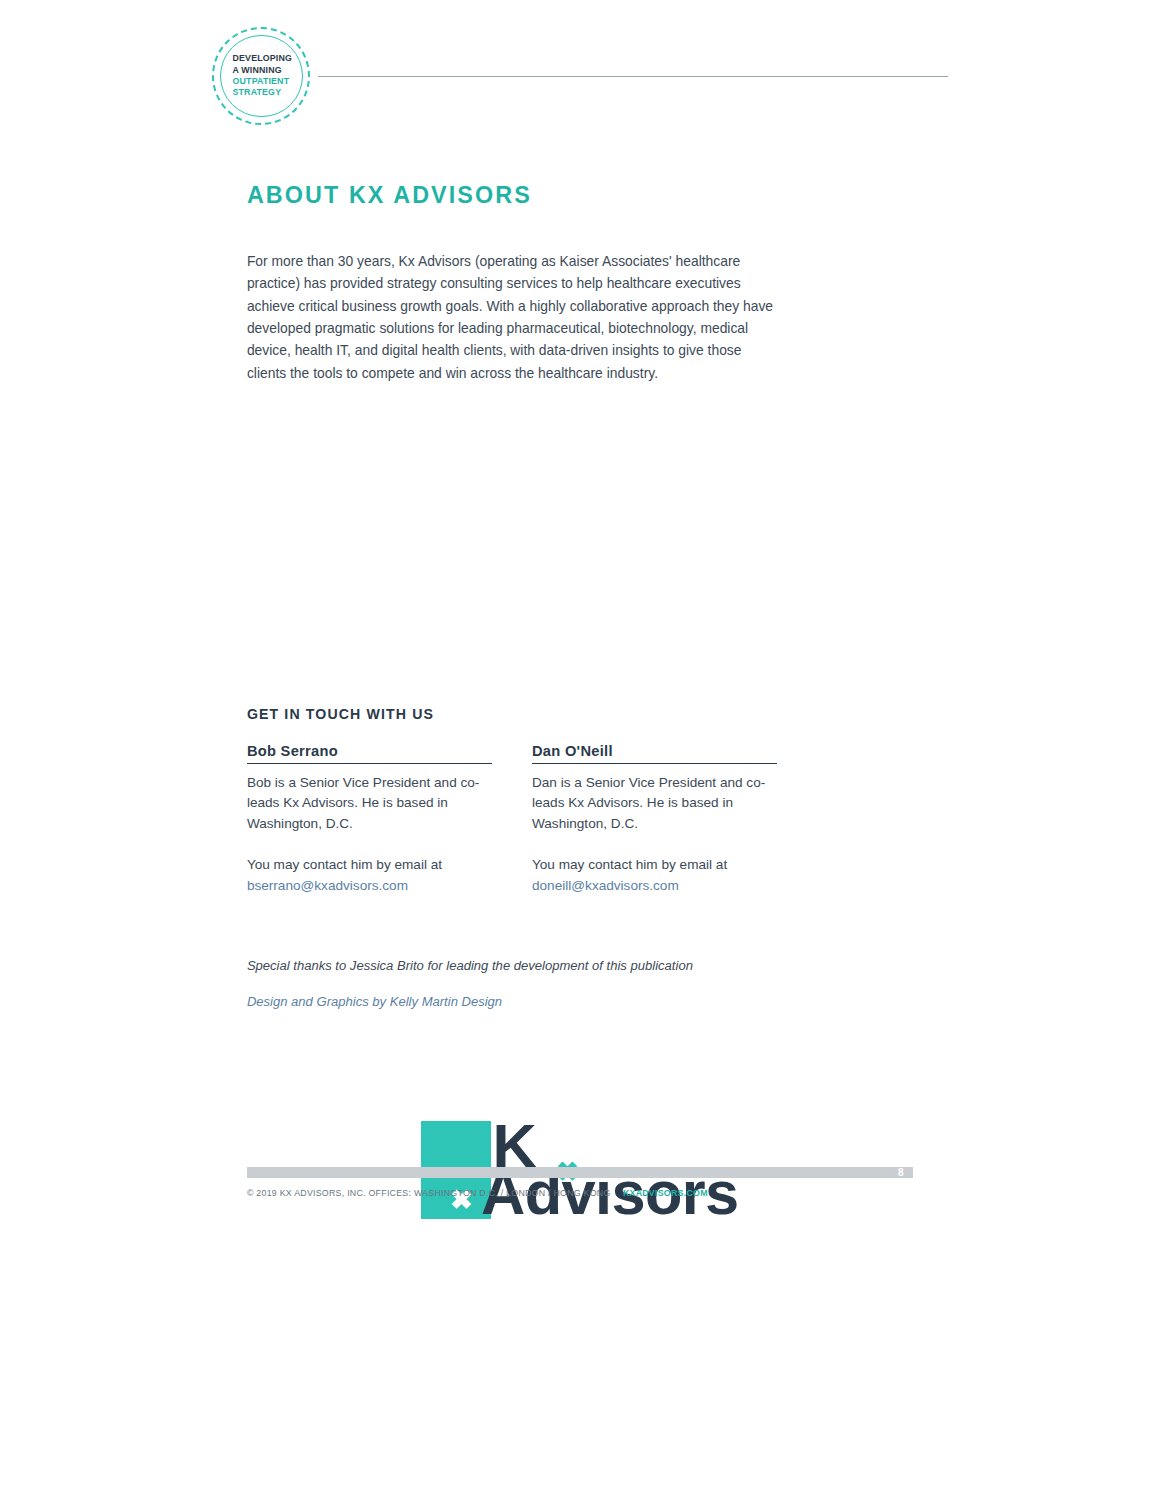DEVELOPING
A WINNING
OUTPATIENT
STRATEGY
ABOUT KX ADVISORS
For more than 30 years, Kx Advisors (operating as Kaiser Associates' healthcare practice) has provided strategy consulting services to help healthcare executives achieve critical business growth goals. With a highly collaborative approach they have developed pragmatic solutions for leading pharmaceutical, biotechnology, medical device, health IT, and digital health clients, with data-driven insights to give those clients the tools to compete and win across the healthcare industry.
GET IN TOUCH WITH US
Bob Serrano
Bob is a Senior Vice President and co-leads Kx Advisors. He is based in Washington, D.C.
You may contact him by email at bserrano@kxadvisors.com
Dan O'Neill
Dan is a Senior Vice President and co-leads Kx Advisors. He is based in Washington, D.C.
You may contact him by email at doneill@kxadvisors.com
Special thanks to Jessica Brito for leading the development of this publication
Design and Graphics by Kelly Martin Design
✖
K ✖ Advisors
8
© 2019 KX ADVISORS, INC. OFFICES: WASHINGTON D.C. / LONDON / HONG KONG KXADVISORS.COM